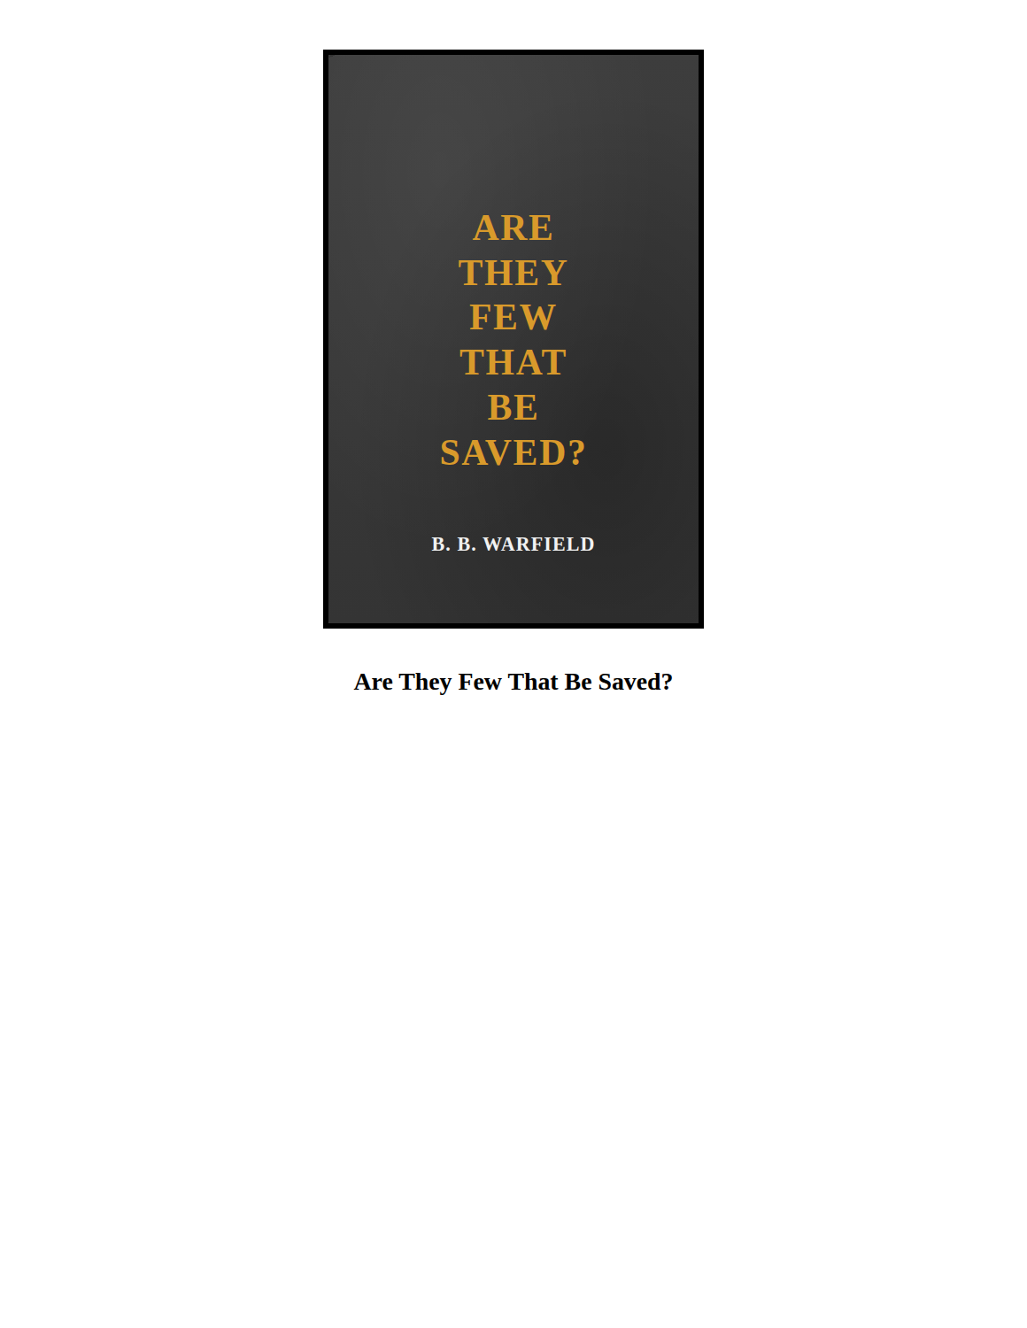Are
They
Few
That
Be
Saved?
B. B. Warfield
Are They Few That Be Saved?